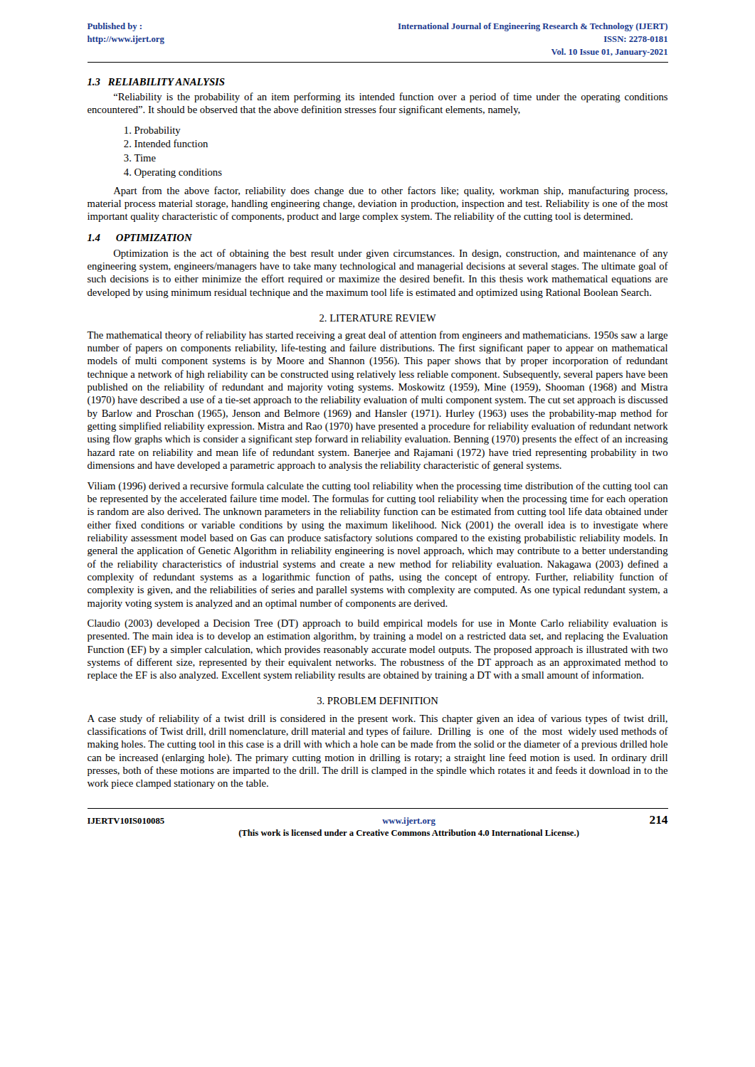Published by :
http://www.ijert.org
International Journal of Engineering Research & Technology (IJERT)
ISSN: 2278-0181
Vol. 10 Issue 01, January-2021
1.3 RELIABILITY ANALYSIS
“Reliability is the probability of an item performing its intended function over a period of time under the operating conditions encountered”. It should be observed that the above definition stresses four significant elements, namely,
Probability
Intended function
Time
Operating conditions
Apart from the above factor, reliability does change due to other factors like; quality, workman ship, manufacturing process, material process material storage, handling engineering change, deviation in production, inspection and test. Reliability is one of the most important quality characteristic of components, product and large complex system. The reliability of the cutting tool is determined.
1.4 OPTIMIZATION
Optimization is the act of obtaining the best result under given circumstances. In design, construction, and maintenance of any engineering system, engineers/managers have to take many technological and managerial decisions at several stages. The ultimate goal of such decisions is to either minimize the effort required or maximize the desired benefit. In this thesis work mathematical equations are developed by using minimum residual technique and the maximum tool life is estimated and optimized using Rational Boolean Search.
2. LITERATURE REVIEW
The mathematical theory of reliability has started receiving a great deal of attention from engineers and mathematicians. 1950s saw a large number of papers on components reliability, life-testing and failure distributions. The first significant paper to appear on mathematical models of multi component systems is by Moore and Shannon (1956). This paper shows that by proper incorporation of redundant technique a network of high reliability can be constructed using relatively less reliable component. Subsequently, several papers have been published on the reliability of redundant and majority voting systems. Moskowitz (1959), Mine (1959), Shooman (1968) and Mistra (1970) have described a use of a tie-set approach to the reliability evaluation of multi component system. The cut set approach is discussed by Barlow and Proschan (1965), Jenson and Belmore (1969) and Hansler (1971). Hurley (1963) uses the probability-map method for getting simplified reliability expression. Mistra and Rao (1970) have presented a procedure for reliability evaluation of redundant network using flow graphs which is consider a significant step forward in reliability evaluation. Benning (1970) presents the effect of an increasing hazard rate on reliability and mean life of redundant system. Banerjee and Rajamani (1972) have tried representing probability in two dimensions and have developed a parametric approach to analysis the reliability characteristic of general systems.
Viliam (1996) derived a recursive formula calculate the cutting tool reliability when the processing time distribution of the cutting tool can be represented by the accelerated failure time model. The formulas for cutting tool reliability when the processing time for each operation is random are also derived. The unknown parameters in the reliability function can be estimated from cutting tool life data obtained under either fixed conditions or variable conditions by using the maximum likelihood. Nick (2001) the overall idea is to investigate where reliability assessment model based on Gas can produce satisfactory solutions compared to the existing probabilistic reliability models. In general the application of Genetic Algorithm in reliability engineering is novel approach, which may contribute to a better understanding of the reliability characteristics of industrial systems and create a new method for reliability evaluation. Nakagawa (2003) defined a complexity of redundant systems as a logarithmic function of paths, using the concept of entropy. Further, reliability function of complexity is given, and the reliabilities of series and parallel systems with complexity are computed. As one typical redundant system, a majority voting system is analyzed and an optimal number of components are derived.
Claudio (2003) developed a Decision Tree (DT) approach to build empirical models for use in Monte Carlo reliability evaluation is presented. The main idea is to develop an estimation algorithm, by training a model on a restricted data set, and replacing the Evaluation Function (EF) by a simpler calculation, which provides reasonably accurate model outputs. The proposed approach is illustrated with two systems of different size, represented by their equivalent networks. The robustness of the DT approach as an approximated method to replace the EF is also analyzed. Excellent system reliability results are obtained by training a DT with a small amount of information.
3. PROBLEM DEFINITION
A case study of reliability of a twist drill is considered in the present work. This chapter given an idea of various types of twist drill, classifications of Twist drill, drill nomenclature, drill material and types of failure. Drilling is one of the most widely used methods of making holes. The cutting tool in this case is a drill with which a hole can be made from the solid or the diameter of a previous drilled hole can be increased (enlarging hole). The primary cutting motion in drilling is rotary; a straight line feed motion is used. In ordinary drill presses, both of these motions are imparted to the drill. The drill is clamped in the spindle which rotates it and feeds it download in to the work piece clamped stationary on the table.
IJERTV10IS010085
www.ijert.org (This work is licensed under a Creative Commons Attribution 4.0 International License.)
214